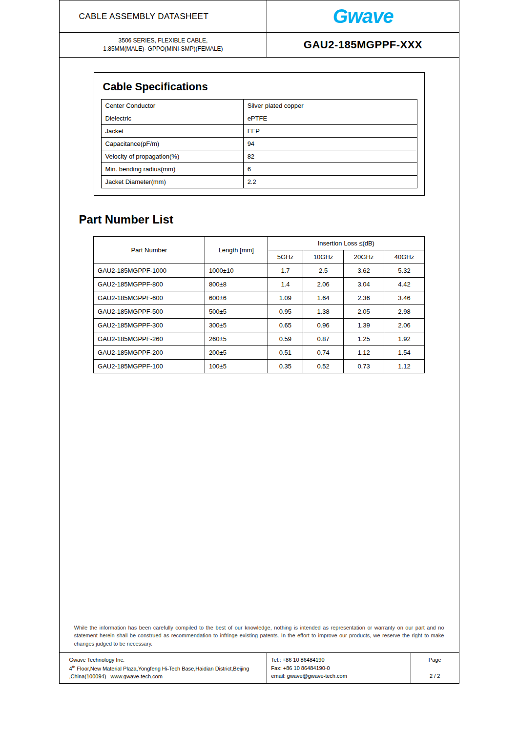CABLE ASSEMBLY DATASHEET
Gwave
3506 SERIES, FLEXIBLE CABLE,
1.85MM(MALE)- GPPO(MINI-SMP)(FEMALE)
GAU2-185MGPPF-XXX
Cable Specifications
| Center Conductor | Silver plated copper |
| Dielectric | ePTFE |
| Jacket | FEP |
| Capacitance(pF/m) | 94 |
| Velocity of propagation(%) | 82 |
| Min. bending radius(mm) | 6 |
| Jacket Diameter(mm) | 2.2 |
Part Number List
| Part Number | Length [mm] | Insertion Loss ≤(dB) |
| --- | --- | --- |
| 5GHz | 10GHz | 20GHz | 40GHz |
| GAU2-185MGPPF-1000 | 1000±10 | 1.7 | 2.5 | 3.62 | 5.32 |
| GAU2-185MGPPF-800 | 800±8 | 1.4 | 2.06 | 3.04 | 4.42 |
| GAU2-185MGPPF-600 | 600±6 | 1.09 | 1.64 | 2.36 | 3.46 |
| GAU2-185MGPPF-500 | 500±5 | 0.95 | 1.38 | 2.05 | 2.98 |
| GAU2-185MGPPF-300 | 300±5 | 0.65 | 0.96 | 1.39 | 2.06 |
| GAU2-185MGPPF-260 | 260±5 | 0.59 | 0.87 | 1.25 | 1.92 |
| GAU2-185MGPPF-200 | 200±5 | 0.51 | 0.74 | 1.12 | 1.54 |
| GAU2-185MGPPF-100 | 100±5 | 0.35 | 0.52 | 0.73 | 1.12 |
While the information has been carefully compiled to the best of our knowledge, nothing is intended as representation or warranty on our part and no statement herein shall be construed as recommendation to infringe existing patents. In the effort to improve our products, we reserve the right to make changes judged to be necessary.
Gwave Technology Inc.
4th Floor,New Material Plaza,Yongfeng Hi-Tech Base,Haidian District,Beijing ,China(100094) www.gwave-tech.com
Tel.: +86 10 86484190
Fax: +86 10 86484190-0
email: gwave@gwave-tech.com
Page
2 / 2